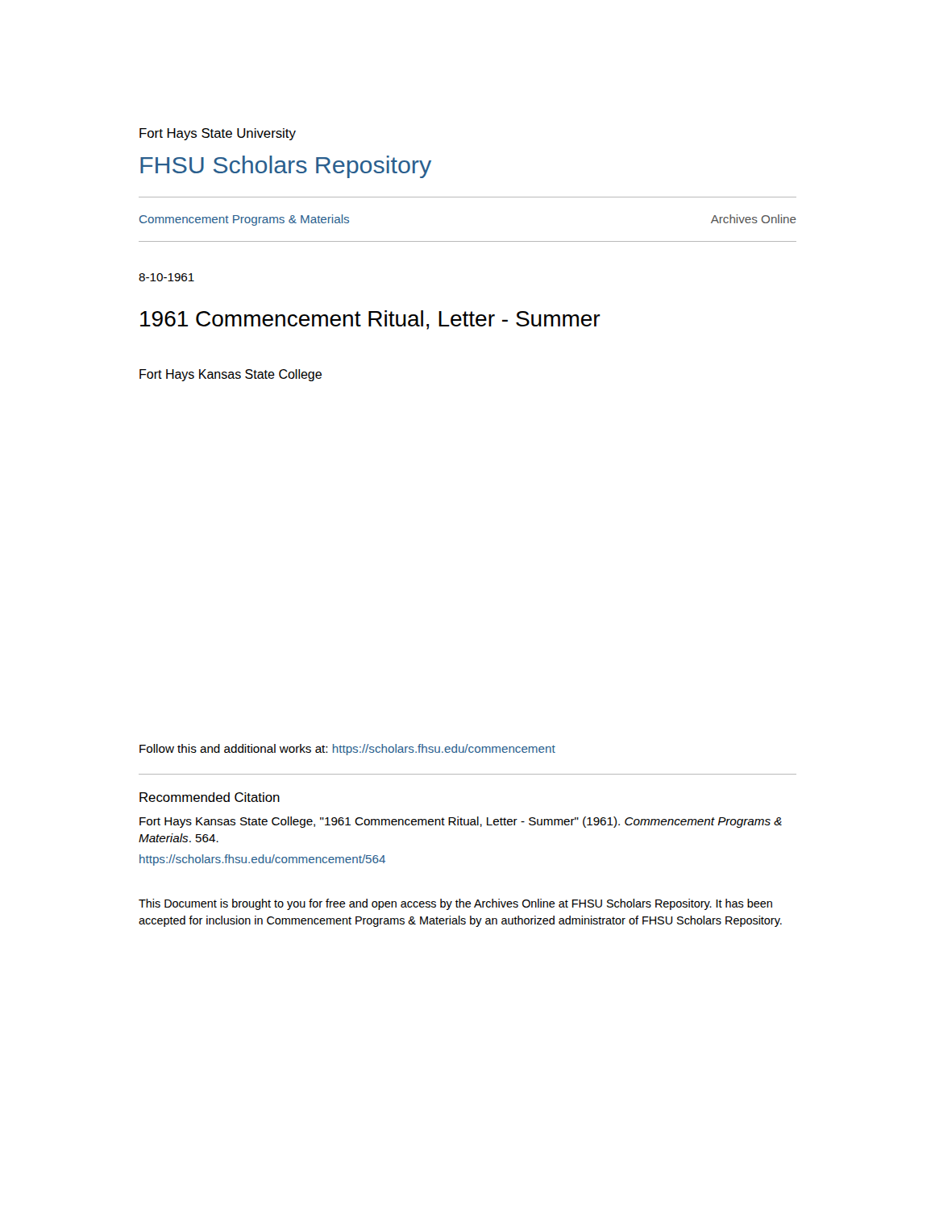Fort Hays State University
FHSU Scholars Repository
Commencement Programs & Materials Archives Online
8-10-1961
1961 Commencement Ritual, Letter - Summer
Fort Hays Kansas State College
Follow this and additional works at: https://scholars.fhsu.edu/commencement
Recommended Citation
Fort Hays Kansas State College, "1961 Commencement Ritual, Letter - Summer" (1961). Commencement Programs & Materials. 564.
https://scholars.fhsu.edu/commencement/564
This Document is brought to you for free and open access by the Archives Online at FHSU Scholars Repository. It has been accepted for inclusion in Commencement Programs & Materials by an authorized administrator of FHSU Scholars Repository.